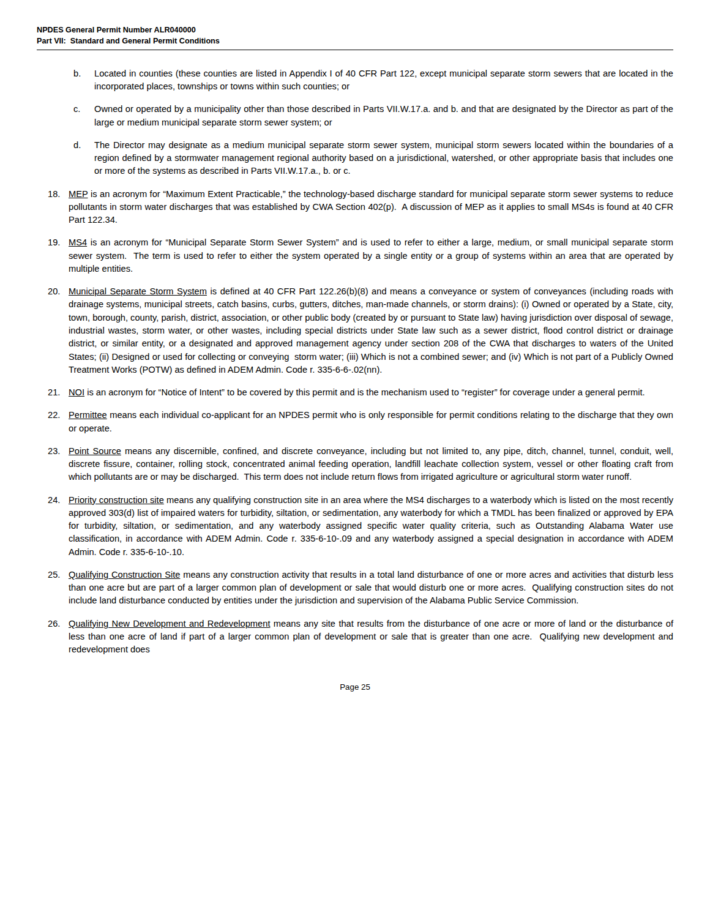NPDES General Permit Number ALR040000 Part VII: Standard and General Permit Conditions
b. Located in counties (these counties are listed in Appendix I of 40 CFR Part 122, except municipal separate storm sewers that are located in the incorporated places, townships or towns within such counties; or
c. Owned or operated by a municipality other than those described in Parts VII.W.17.a. and b. and that are designated by the Director as part of the large or medium municipal separate storm sewer system; or
d. The Director may designate as a medium municipal separate storm sewer system, municipal storm sewers located within the boundaries of a region defined by a stormwater management regional authority based on a jurisdictional, watershed, or other appropriate basis that includes one or more of the systems as described in Parts VII.W.17.a., b. or c.
MEP is an acronym for “Maximum Extent Practicable,” the technology-based discharge standard for municipal separate storm sewer systems to reduce pollutants in storm water discharges that was established by CWA Section 402(p). A discussion of MEP as it applies to small MS4s is found at 40 CFR Part 122.34.
MS4 is an acronym for “Municipal Separate Storm Sewer System” and is used to refer to either a large, medium, or small municipal separate storm sewer system. The term is used to refer to either the system operated by a single entity or a group of systems within an area that are operated by multiple entities.
Municipal Separate Storm System is defined at 40 CFR Part 122.26(b)(8) and means a conveyance or system of conveyances (including roads with drainage systems, municipal streets, catch basins, curbs, gutters, ditches, man-made channels, or storm drains): (i) Owned or operated by a State, city, town, borough, county, parish, district, association, or other public body (created by or pursuant to State law) having jurisdiction over disposal of sewage, industrial wastes, storm water, or other wastes, including special districts under State law such as a sewer district, flood control district or drainage district, or similar entity, or a designated and approved management agency under section 208 of the CWA that discharges to waters of the United States; (ii) Designed or used for collecting or conveying storm water; (iii) Which is not a combined sewer; and (iv) Which is not part of a Publicly Owned Treatment Works (POTW) as defined in ADEM Admin. Code r. 335-6-6-.02(nn).
NOI is an acronym for “Notice of Intent” to be covered by this permit and is the mechanism used to “register” for coverage under a general permit.
Permittee means each individual co-applicant for an NPDES permit who is only responsible for permit conditions relating to the discharge that they own or operate.
Point Source means any discernible, confined, and discrete conveyance, including but not limited to, any pipe, ditch, channel, tunnel, conduit, well, discrete fissure, container, rolling stock, concentrated animal feeding operation, landfill leachate collection system, vessel or other floating craft from which pollutants are or may be discharged. This term does not include return flows from irrigated agriculture or agricultural storm water runoff.
Priority construction site means any qualifying construction site in an area where the MS4 discharges to a waterbody which is listed on the most recently approved 303(d) list of impaired waters for turbidity, siltation, or sedimentation, any waterbody for which a TMDL has been finalized or approved by EPA for turbidity, siltation, or sedimentation, and any waterbody assigned specific water quality criteria, such as Outstanding Alabama Water use classification, in accordance with ADEM Admin. Code r. 335-6-10-.09 and any waterbody assigned a special designation in accordance with ADEM Admin. Code r. 335-6-10-.10.
Qualifying Construction Site means any construction activity that results in a total land disturbance of one or more acres and activities that disturb less than one acre but are part of a larger common plan of development or sale that would disturb one or more acres. Qualifying construction sites do not include land disturbance conducted by entities under the jurisdiction and supervision of the Alabama Public Service Commission.
Qualifying New Development and Redevelopment means any site that results from the disturbance of one acre or more of land or the disturbance of less than one acre of land if part of a larger common plan of development or sale that is greater than one acre. Qualifying new development and redevelopment does
Page 25